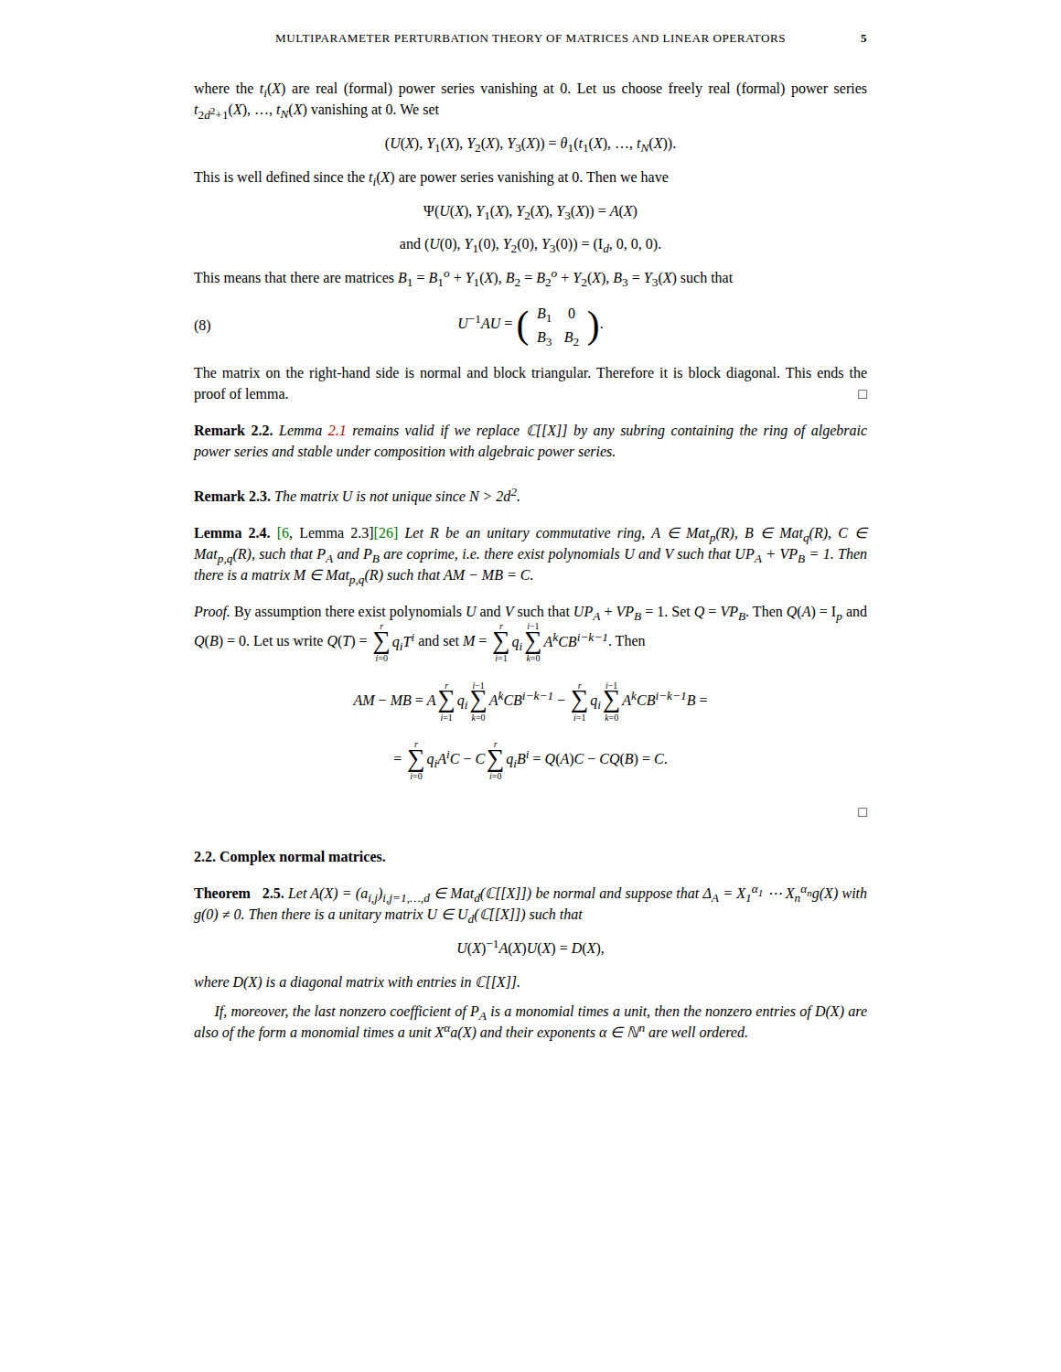MULTIPARAMETER PERTURBATION THEORY OF MATRICES AND LINEAR OPERATORS 5
where the ti(X) are real (formal) power series vanishing at 0. Let us choose freely real (formal) power series t2d2+1(X), …, tN(X) vanishing at 0. We set
(U(X), Y1(X), Y2(X), Y3(X)) = θ1(t1(X), …, tN(X)).
This is well defined since the ti(X) are power series vanishing at 0. Then we have
Ψ(U(X), Y1(X), Y2(X), Y3(X)) = A(X)
and (U(0), Y1(0), Y2(0), Y3(0)) = (Id, 0, 0, 0).
This means that there are matrices B1 = B1o + Y1(X), B2 = B2o + Y2(X), B3 = Y3(X) such that
(8) U−1AU = (
| B 1 | 0 |
| B 3 | B 2 |
) .
The matrix on the right-hand side is normal and block triangular. Therefore it is block diagonal. This ends the proof of lemma. □
Remark 2.2. Lemma 2.1 remains valid if we replace ℂ[[X]] by any subring containing the ring of algebraic power series and stable under composition with algebraic power series.
Remark 2.3. The matrix U is not unique since N > 2d2.
Lemma 2.4. [6, Lemma 2.3][26] Let R be an unitary commutative ring, A ∈ Matp(R), B ∈ Matq(R), C ∈ Matp,q(R), such that PA and PB are coprime, i.e. there exist polynomials U and V such that UPA + VPB = 1. Then there is a matrix M ∈ Matp,q(R) such that AM − MB = C.
Proof. By assumption there exist polynomials U and V such that UPA + VPB = 1. Set Q = VPB. Then Q(A) = Ip and Q(B) = 0. Let us write Q(T) = r∑i=0 qiTi and set M = r∑i=1 qi i−1∑k=0 AkCBi−k−1. Then
AM − MB = Ar∑i=1 qi i−1∑k=0 AkCBi−k−1 − r∑i=1 qi i−1∑k=0 AkCBi−k−1B =
= r∑i=0 qiAiC − Cr∑i=0 qiBi = Q(A)C − CQ(B) = C.
□
2.2. Complex normal matrices.
Theorem 2.5. Let A(X) = (ai,j)i,j=1,…,d ∈ Matd(ℂ[[X]]) be normal and suppose that ΔA = X1α1 ⋯ Xnαng(X) with g(0) ≠ 0. Then there is a unitary matrix U ∈ Ud(ℂ[[X]]) such that
U(X)−1A(X)U(X) = D(X),
where D(X) is a diagonal matrix with entries in ℂ[[X]].
If, moreover, the last nonzero coefficient of PA is a monomial times a unit, then the nonzero entries of D(X) are also of the form a monomial times a unit Xαa(X) and their exponents α ∈ ℕn are well ordered.